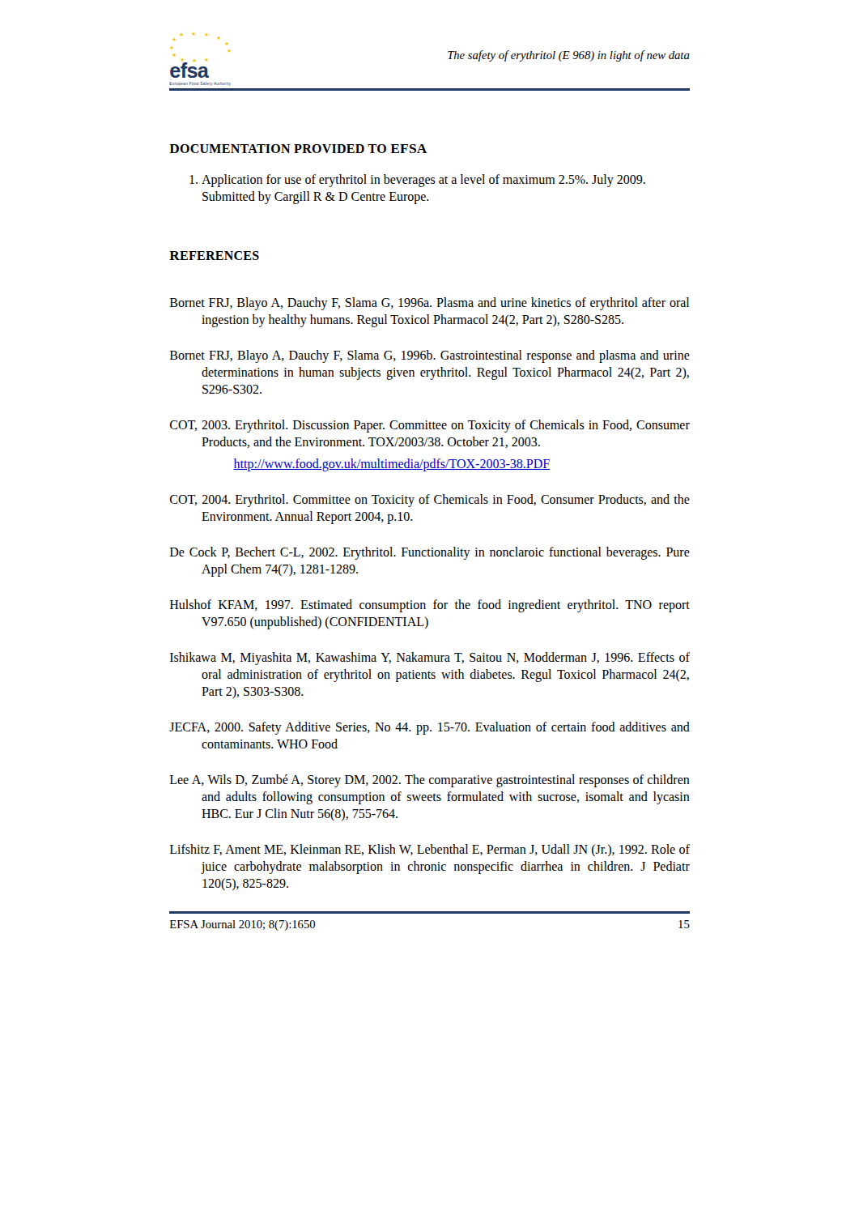★ ★ ★ ★ ★ ★ ★ ★ ★ ★ ★ ★
efsa
European Food Safety Authority
The safety of erythritol (E 968) in light of new data
DOCUMENTATION PROVIDED TO EFSA
Application for use of erythritol in beverages at a level of maximum 2.5%. July 2009. Submitted by Cargill R & D Centre Europe.
REFERENCES
Bornet FRJ, Blayo A, Dauchy F, Slama G, 1996a. Plasma and urine kinetics of erythritol after oral ingestion by healthy humans. Regul Toxicol Pharmacol 24(2, Part 2), S280-S285.
Bornet FRJ, Blayo A, Dauchy F, Slama G, 1996b. Gastrointestinal response and plasma and urine determinations in human subjects given erythritol. Regul Toxicol Pharmacol 24(2, Part 2), S296-S302.
COT, 2003. Erythritol. Discussion Paper. Committee on Toxicity of Chemicals in Food, Consumer Products, and the Environment. TOX/2003/38. October 21, 2003. http://www.food.gov.uk/multimedia/pdfs/TOX-2003-38.PDF
COT, 2004. Erythritol. Committee on Toxicity of Chemicals in Food, Consumer Products, and the Environment. Annual Report 2004, p.10.
De Cock P, Bechert C-L, 2002. Erythritol. Functionality in nonclaroic functional beverages. Pure Appl Chem 74(7), 1281-1289.
Hulshof KFAM, 1997. Estimated consumption for the food ingredient erythritol. TNO report V97.650 (unpublished) (CONFIDENTIAL)
Ishikawa M, Miyashita M, Kawashima Y, Nakamura T, Saitou N, Modderman J, 1996. Effects of oral administration of erythritol on patients with diabetes. Regul Toxicol Pharmacol 24(2, Part 2), S303-S308.
JECFA, 2000. Safety Additive Series, No 44. pp. 15-70. Evaluation of certain food additives and contaminants. WHO Food
Lee A, Wils D, Zumbé A, Storey DM, 2002. The comparative gastrointestinal responses of children and adults following consumption of sweets formulated with sucrose, isomalt and lycasin HBC. Eur J Clin Nutr 56(8), 755-764.
Lifshitz F, Ament ME, Kleinman RE, Klish W, Lebenthal E, Perman J, Udall JN (Jr.), 1992. Role of juice carbohydrate malabsorption in chronic nonspecific diarrhea in children. J Pediatr 120(5), 825-829.
EFSA Journal 2010; 8(7):1650
15